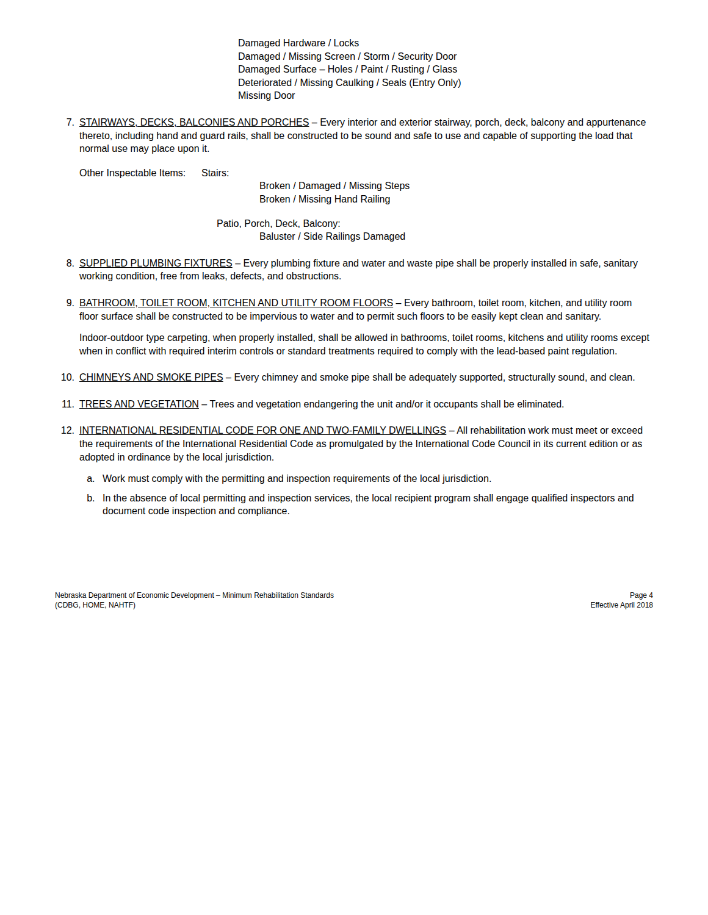Damaged Hardware / Locks
Damaged / Missing Screen / Storm / Security Door
Damaged Surface – Holes / Paint / Rusting / Glass
Deteriorated / Missing Caulking / Seals (Entry Only)
Missing Door
STAIRWAYS, DECKS, BALCONIES AND PORCHES – Every interior and exterior stairway, porch, deck, balcony and appurtenance thereto, including hand and guard rails, shall be constructed to be sound and safe to use and capable of supporting the load that normal use may place upon it.
Other Inspectable Items:
Stairs:
Broken / Damaged / Missing Steps
Broken / Missing Hand Railing
Patio, Porch, Deck, Balcony:
Baluster / Side Railings Damaged
SUPPLIED PLUMBING FIXTURES – Every plumbing fixture and water and waste pipe shall be properly installed in safe, sanitary working condition, free from leaks, defects, and obstructions.
BATHROOM, TOILET ROOM, KITCHEN AND UTILITY ROOM FLOORS – Every bathroom, toilet room, kitchen, and utility room floor surface shall be constructed to be impervious to water and to permit such floors to be easily kept clean and sanitary.
Indoor-outdoor type carpeting, when properly installed, shall be allowed in bathrooms, toilet rooms, kitchens and utility rooms except when in conflict with required interim controls or standard treatments required to comply with the lead-based paint regulation.
CHIMNEYS AND SMOKE PIPES – Every chimney and smoke pipe shall be adequately supported, structurally sound, and clean.
TREES AND VEGETATION – Trees and vegetation endangering the unit and/or it occupants shall be eliminated.
INTERNATIONAL RESIDENTIAL CODE FOR ONE AND TWO-FAMILY DWELLINGS – All rehabilitation work must meet or exceed the requirements of the International Residential Code as promulgated by the International Code Council in its current edition or as adopted in ordinance by the local jurisdiction.
Work must comply with the permitting and inspection requirements of the local jurisdiction.
In the absence of local permitting and inspection services, the local recipient program shall engage qualified inspectors and document code inspection and compliance.
Nebraska Department of Economic Development – Minimum Rehabilitation Standards
(CDBG, HOME, NAHTF)
Page 4
Effective April 2018